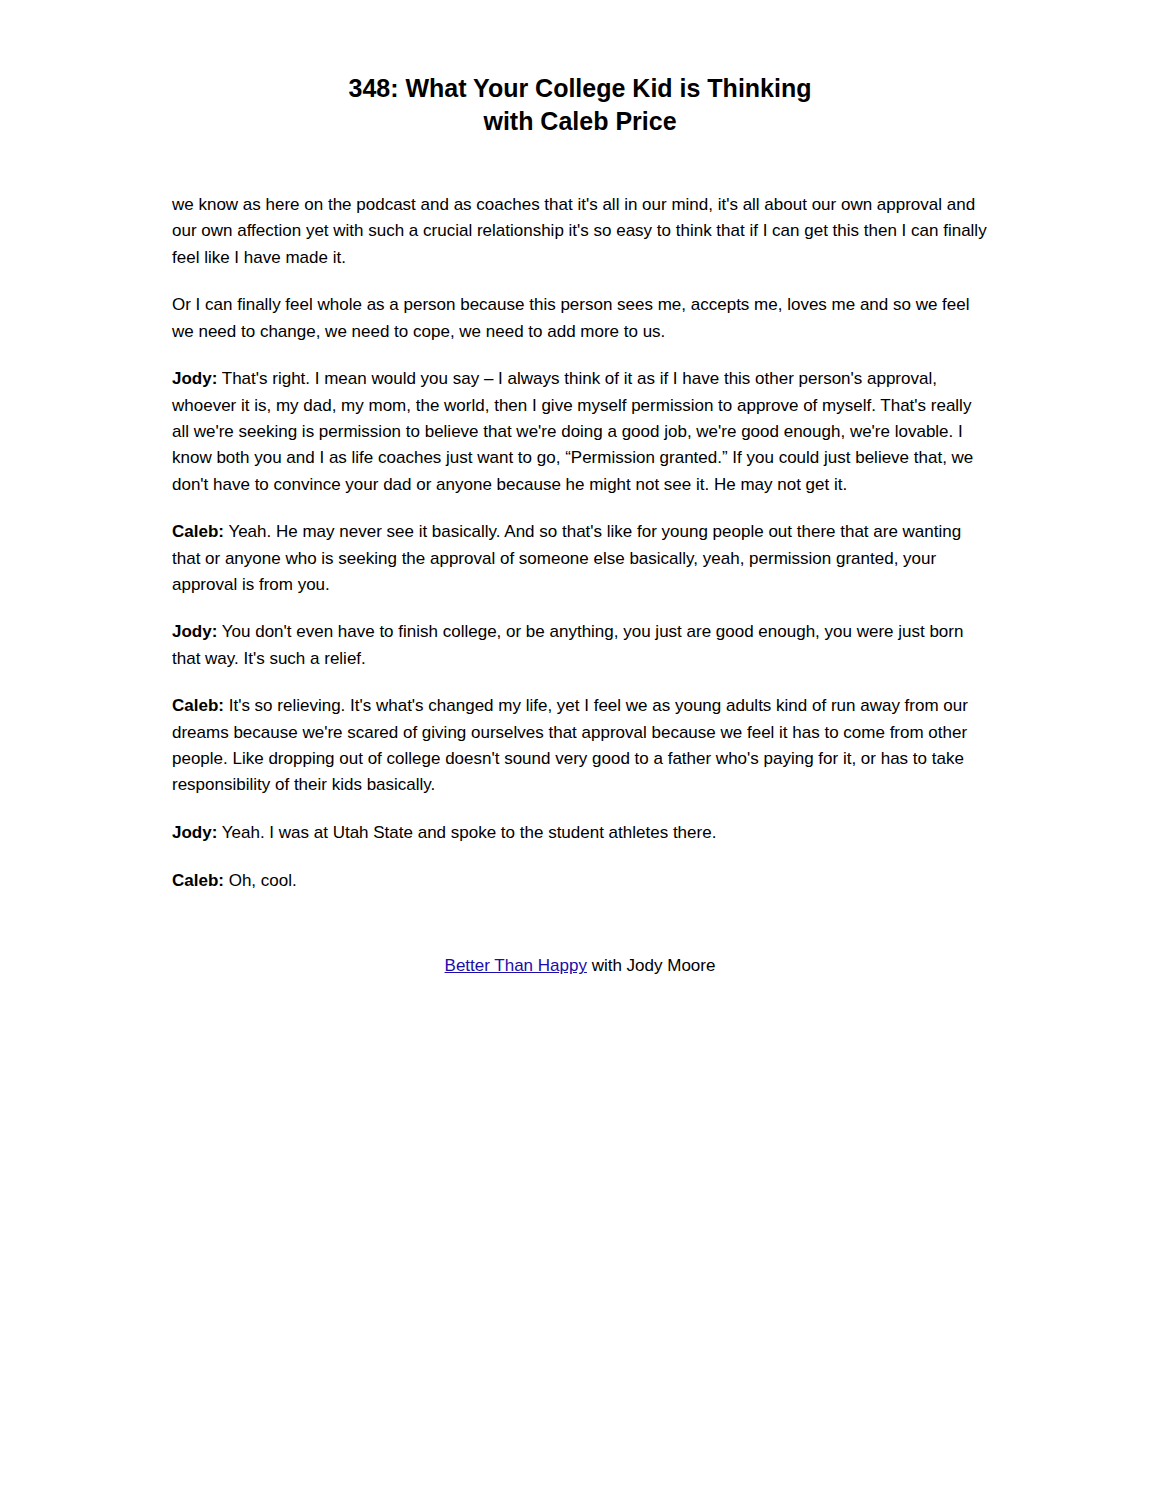348: What Your College Kid is Thinking
with Caleb Price
we know as here on the podcast and as coaches that it's all in our mind, it's all about our own approval and our own affection yet with such a crucial relationship it's so easy to think that if I can get this then I can finally feel like I have made it.
Or I can finally feel whole as a person because this person sees me, accepts me, loves me and so we feel we need to change, we need to cope, we need to add more to us.
Jody: That's right. I mean would you say – I always think of it as if I have this other person's approval, whoever it is, my dad, my mom, the world, then I give myself permission to approve of myself. That's really all we're seeking is permission to believe that we're doing a good job, we're good enough, we're lovable. I know both you and I as life coaches just want to go, “Permission granted.” If you could just believe that, we don't have to convince your dad or anyone because he might not see it. He may not get it.
Caleb: Yeah. He may never see it basically. And so that's like for young people out there that are wanting that or anyone who is seeking the approval of someone else basically, yeah, permission granted, your approval is from you.
Jody: You don't even have to finish college, or be anything, you just are good enough, you were just born that way. It's such a relief.
Caleb: It's so relieving. It's what's changed my life, yet I feel we as young adults kind of run away from our dreams because we're scared of giving ourselves that approval because we feel it has to come from other people. Like dropping out of college doesn't sound very good to a father who's paying for it, or has to take responsibility of their kids basically.
Jody: Yeah. I was at Utah State and spoke to the student athletes there.
Caleb: Oh, cool.
Better Than Happy with Jody Moore